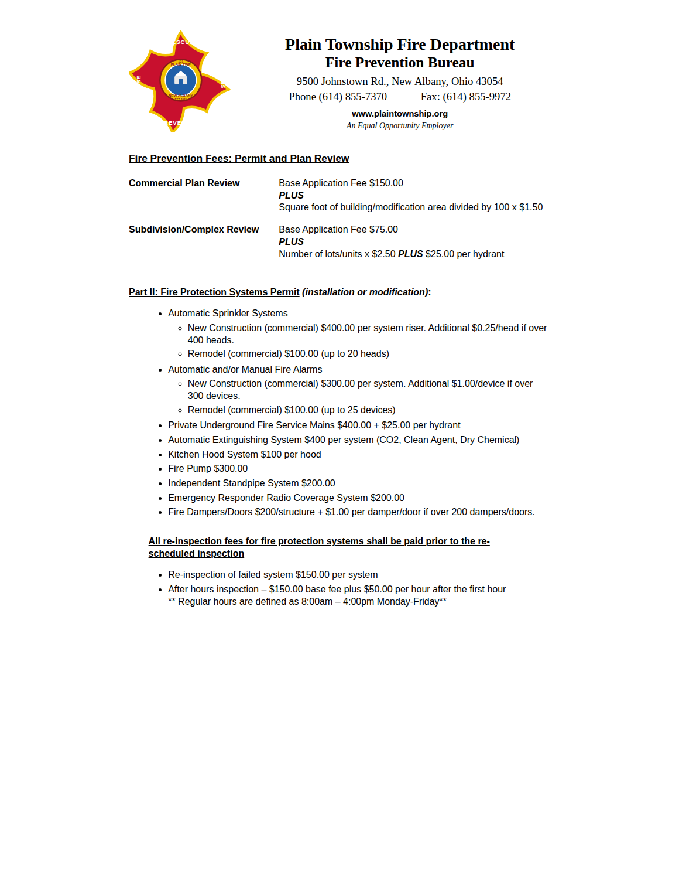RESCUE PREVENTION FIRE EMS PLAIN TWP NEW ALBANY EST. 1945 121
Plain Township Fire Department
Fire Prevention Bureau
9500 Johnstown Rd., New Albany, Ohio 43054
Phone (614) 855-7370 Fax: (614) 855-9972
www.plaintownship.org
An Equal Opportunity Employer
Fire Prevention Fees: Permit and Plan Review
| Commercial Plan Review | Base Application Fee $150.00 PLUS Square foot of building/modification area divided by 100 x $1.50 |
| Subdivision/Complex Review | Base Application Fee $75.00 PLUS Number of lots/units x $2.50 PLUS $25.00 per hydrant |
Part II: Fire Protection Systems Permit (installation or modification):
Automatic Sprinkler Systems
New Construction (commercial) $400.00 per system riser. Additional $0.25/head if over 400 heads.
Remodel (commercial) $100.00 (up to 20 heads)
Automatic and/or Manual Fire Alarms
New Construction (commercial) $300.00 per system. Additional $1.00/device if over 300 devices.
Remodel (commercial) $100.00 (up to 25 devices)
Private Underground Fire Service Mains $400.00 + $25.00 per hydrant
Automatic Extinguishing System $400 per system (CO2, Clean Agent, Dry Chemical)
Kitchen Hood System $100 per hood
Fire Pump $300.00
Independent Standpipe System $200.00
Emergency Responder Radio Coverage System $200.00
Fire Dampers/Doors $200/structure + $1.00 per damper/door if over 200 dampers/doors.
All re-inspection fees for fire protection systems shall be paid prior to the re-scheduled inspection
Re-inspection of failed system $150.00 per system
After hours inspection – $150.00 base fee plus $50.00 per hour after the first hour ** Regular hours are defined as 8:00am – 4:00pm Monday-Friday**